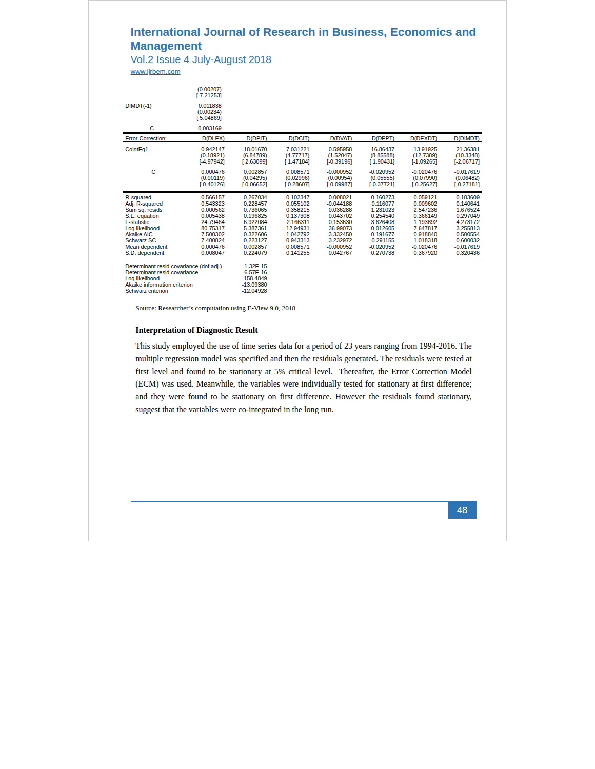International Journal of Research in Business, Economics and Management
Vol.2 Issue 4 July-August 2018
www.ijrbem.com
| | (0.00207) | |
| | [-7.21253] | |
| DIMDT(-1) | 0.011838 | |
| | (0.00234) | |
| | [ 5.04869] | |
| C | -0.003169 | |
| Error Correction: | D(DLEX) | D(DPIT) | D(DCIT) | D(DVAT) | D(DPPT) | D(DEXDT) | D(DIMDT) |
| CointEq1 | -0.942147 | 18.01670 | 7.031221 | -0.595958 | 16.86437 | -13.91925 | -21.36381 |
| | (0.18921) | (6.84789) | (4.77717) | (1.52047) | (8.85588) | (12.7389) | (10.3348) |
| | [-4.97942] | [ 2.63099] | [ 1.47184] | [-0.39196] | [ 1.90431] | [-1.09265] | [-2.06717] |
| C | 0.000476 | 0.002857 | 0.008571 | -0.000952 | -0.020952 | -0.020476 | -0.017619 |
| | (0.00119) | (0.04295) | (0.02996) | (0.00954) | (0.05555) | (0.07990) | (0.06482) |
| | [ 0.40126] | [ 0.06652] | [ 0.28607] | [-0.09987] | [-0.37721] | [-0.25627] | [-0.27181] |
| R-squared | 0.566157 | 0.267034 | 0.102347 | 0.008021 | 0.160273 | 0.059121 | 0.183609 |
| Adj. R-squared | 0.543323 | 0.228457 | 0.055102 | -0.044188 | 0.116077 | 0.009602 | 0.140641 |
| Sum sq. resids | 0.000562 | 0.736065 | 0.358215 | 0.036288 | 1.231023 | 2.547236 | 1.676524 |
| S.E. equation | 0.005438 | 0.196825 | 0.137308 | 0.043702 | 0.254540 | 0.366149 | 0.297049 |
| F-statistic | 24.79464 | 6.922084 | 2.166311 | 0.153630 | 3.626408 | 1.193892 | 4.273172 |
| Log likelihood | 80.75317 | 5.387361 | 12.94931 | 36.99073 | -0.012605 | -7.647817 | -3.255813 |
| Akaike AIC | -7.500302 | -0.322606 | -1.042792 | -3.332450 | 0.191677 | 0.918840 | 0.500554 |
| Schwarz SC | -7.400824 | -0.223127 | -0.943313 | -3.232972 | 0.291155 | 1.018318 | 0.600032 |
| Mean dependent | 0.000476 | 0.002857 | 0.008571 | -0.000952 | -0.020952 | -0.020476 | -0.017619 |
| S.D. dependent | 0.008047 | 0.224079 | 0.141255 | 0.042767 | 0.270738 | 0.367920 | 0.320436 |
| Determinant resid covariance (dof adj.) | 1.32E-15 | |
| Determinant resid covariance | 6.57E-16 | |
| Log likelihood | 158.4849 | |
| Akaike information criterion | -13.09380 | |
| Schwarz criterion | -12.04928 | |
Source: Researcher’s computation using E-View 9.0, 2018
Interpretation of Diagnostic Result
This study employed the use of time series data for a period of 23 years ranging from 1994-2016. The multiple regression model was specified and then the residuals generated. The residuals were tested at first level and found to be stationary at 5% critical level. Thereafter, the Error Correction Model (ECM) was used. Meanwhile, the variables were individually tested for stationary at first difference; and they were found to be stationary on first difference. However the residuals found stationary, suggest that the variables were co-integrated in the long run.
48